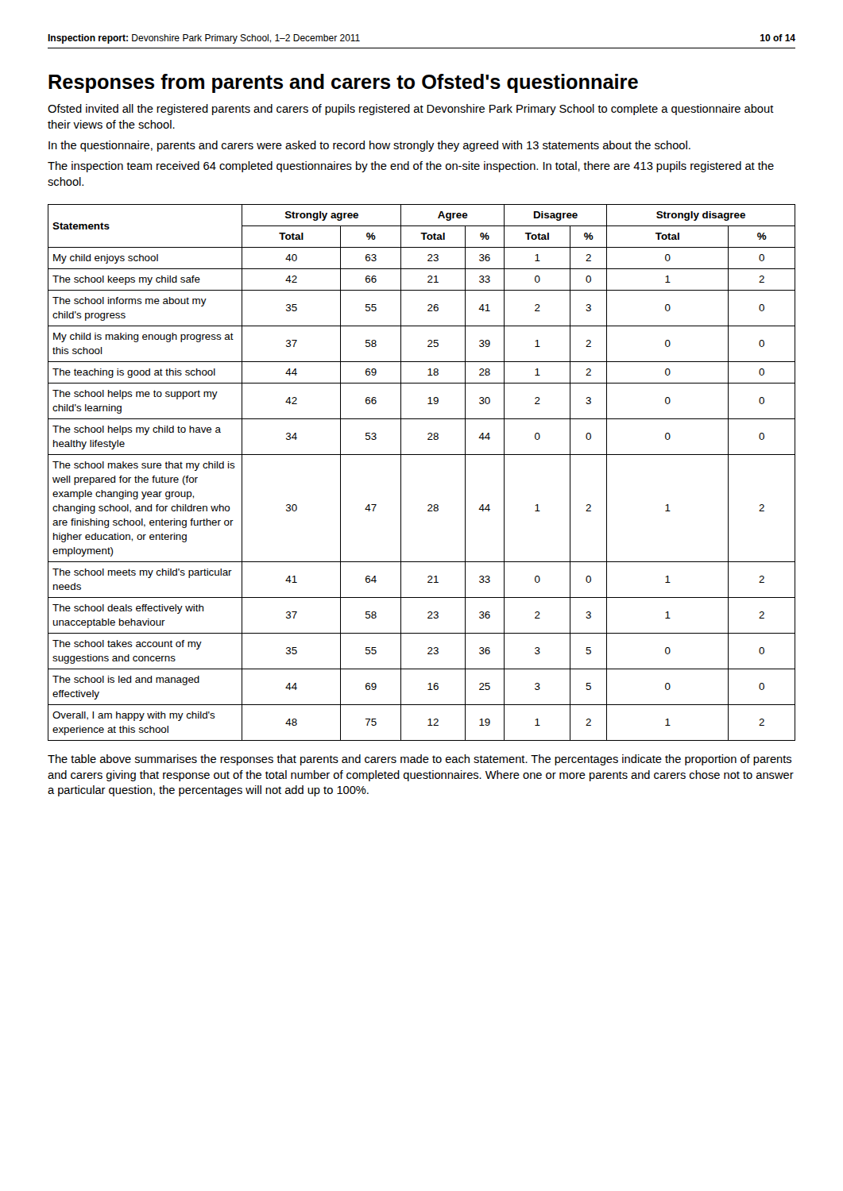Inspection report: Devonshire Park Primary School, 1–2 December 2011
10 of 14
Responses from parents and carers to Ofsted's questionnaire
Ofsted invited all the registered parents and carers of pupils registered at Devonshire Park Primary School to complete a questionnaire about their views of the school.
In the questionnaire, parents and carers were asked to record how strongly they agreed with 13 statements about the school.
The inspection team received 64 completed questionnaires by the end of the on-site inspection. In total, there are 413 pupils registered at the school.
| Statements | Strongly agree | Agree | Disagree | Strongly disagree |
| --- | --- | --- | --- | --- |
| Total | % | Total | % | Total | % | Total | % |
| My child enjoys school | 40 | 63 | 23 | 36 | 1 | 2 | 0 | 0 |
| The school keeps my child safe | 42 | 66 | 21 | 33 | 0 | 0 | 1 | 2 |
| The school informs me about my child's progress | 35 | 55 | 26 | 41 | 2 | 3 | 0 | 0 |
| My child is making enough progress at this school | 37 | 58 | 25 | 39 | 1 | 2 | 0 | 0 |
| The teaching is good at this school | 44 | 69 | 18 | 28 | 1 | 2 | 0 | 0 |
| The school helps me to support my child's learning | 42 | 66 | 19 | 30 | 2 | 3 | 0 | 0 |
| The school helps my child to have a healthy lifestyle | 34 | 53 | 28 | 44 | 0 | 0 | 0 | 0 |
| The school makes sure that my child is well prepared for the future (for example changing year group, changing school, and for children who are finishing school, entering further or higher education, or entering employment) | 30 | 47 | 28 | 44 | 1 | 2 | 1 | 2 |
| The school meets my child's particular needs | 41 | 64 | 21 | 33 | 0 | 0 | 1 | 2 |
| The school deals effectively with unacceptable behaviour | 37 | 58 | 23 | 36 | 2 | 3 | 1 | 2 |
| The school takes account of my suggestions and concerns | 35 | 55 | 23 | 36 | 3 | 5 | 0 | 0 |
| The school is led and managed effectively | 44 | 69 | 16 | 25 | 3 | 5 | 0 | 0 |
| Overall, I am happy with my child's experience at this school | 48 | 75 | 12 | 19 | 1 | 2 | 1 | 2 |
The table above summarises the responses that parents and carers made to each statement. The percentages indicate the proportion of parents and carers giving that response out of the total number of completed questionnaires. Where one or more parents and carers chose not to answer a particular question, the percentages will not add up to 100%.